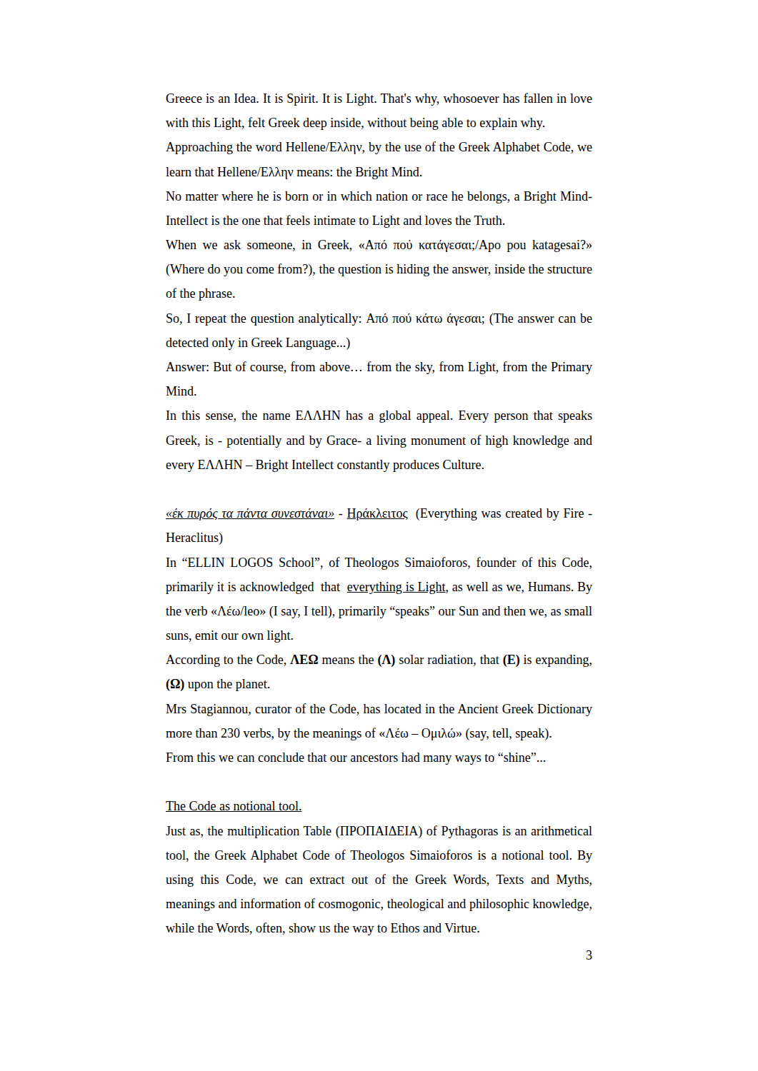Greece is an Idea. It is Spirit. It is Light. That's why, whosoever has fallen in love with this Light, felt Greek deep inside, without being able to explain why.
Approaching the word Hellene/Ελλην, by the use of the Greek Alphabet Code, we learn that Hellene/Ελλην means: the Bright Mind.
No matter where he is born or in which nation or race he belongs, a Bright Mind-Intellect is the one that feels intimate to Light and loves the Truth.
When we ask someone, in Greek, «Από πού κατάγεσαι;/Apo pou katagesai?» (Where do you come from?), the question is hiding the answer, inside the structure of the phrase.
So, I repeat the question analytically: Από πού κάτω άγεσαι; (The answer can be detected only in Greek Language...)
Answer: But of course, from above… from the sky, from Light, from the Primary Mind.
In this sense, the name ΕΛΛΗΝ has a global appeal. Every person that speaks Greek, is - potentially and by Grace- a living monument of high knowledge and every ΕΛΛΗΝ – Bright Intellect constantly produces Culture.
«έκ πυρός τα πάντα συνεστάναι» - Ηράκλειτος (Everything was created by Fire - Heraclitus)
In “ELLIN LOGOS School”, of Theologos Simaioforos, founder of this Code, primarily it is acknowledged that everything is Light, as well as we, Humans. By the verb «Λέω/leo» (I say, I tell), primarily “speaks” our Sun and then we, as small suns, emit our own light.
According to the Code, ΛΕΩ means the (Λ) solar radiation, that (Ε) is expanding, (Ω) upon the planet.
Mrs Stagiannou, curator of the Code, has located in the Ancient Greek Dictionary more than 230 verbs, by the meanings of «Λέω – Ομιλώ» (say, tell, speak).
From this we can conclude that our ancestors had many ways to “shine”...
The Code as notional tool.
Just as, the multiplication Table (ΠΡΟΠΑΙΔΕΙΑ) of Pythagoras is an arithmetical tool, the Greek Alphabet Code of Theologos Simaioforos is a notional tool. By using this Code, we can extract out of the Greek Words, Texts and Myths, meanings and information of cosmogonic, theological and philosophic knowledge, while the Words, often, show us the way to Ethos and Virtue.
3